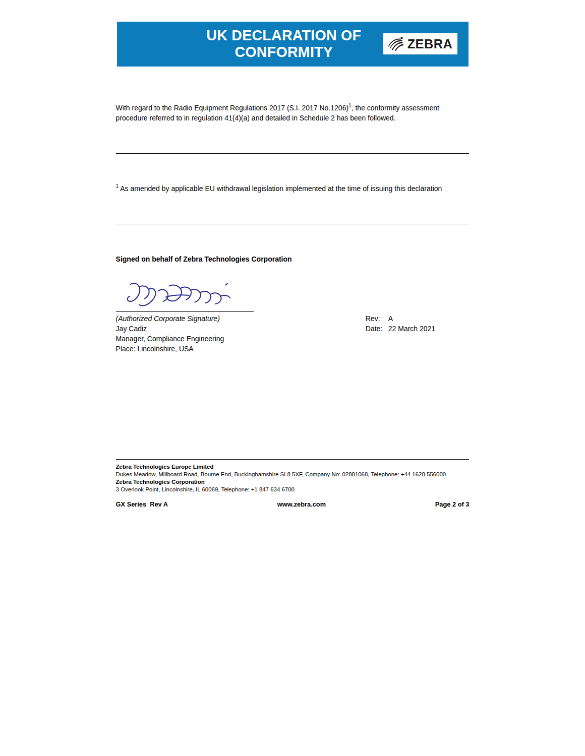UK DECLARATION OF CONFORMITY
ZEBRA
With regard to the Radio Equipment Regulations 2017 (S.I. 2017 No.1206)1, the conformity assessment procedure referred to in regulation 41(4)(a) and detailed in Schedule 2 has been followed.
1 As amended by applicable EU withdrawal legislation implemented at the time of issuing this declaration
Signed on behalf of Zebra Technologies Corporation
(Authorized Corporate Signature)
Jay Cadiz
Manager, Compliance Engineering
Place: Lincolnshire, USA
| Rev: | A |
| Date: | 22 March 2021 |
Zebra Technologies Europe Limited
Dukes Meadow, Millboard Road, Bourne End, Buckinghamshire SL8 5XF, Company No: 02881068, Telephone: +44 1628 556000
Zebra Technologies Corporation
3 Overlook Point, Lincolnshire, IL 60069, Telephone: +1 847 634 6700
GX Series Rev A www.zebra.com Page 2 of 3